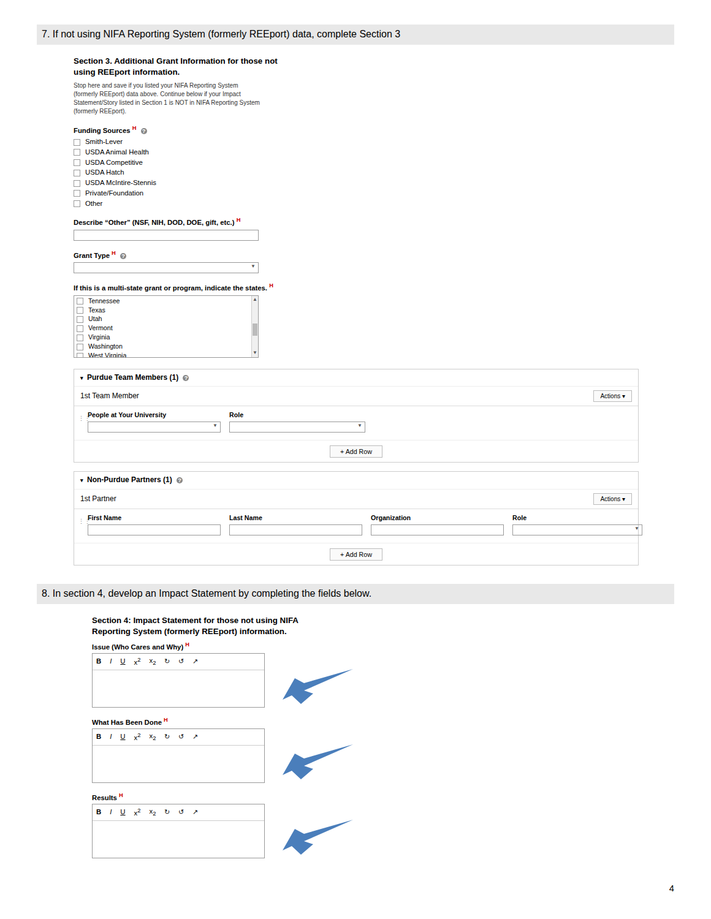7. If not using NIFA Reporting System (formerly REEport) data, complete Section 3
Section 3. Additional Grant Information for those not
using REEport information.
Stop here and save if you listed your NIFA Reporting System (formerly REEport) data above. Continue below if your Impact Statement/Story listed in Section 1 is NOT in NIFA Reporting System (formerly REEport).
Funding Sources H ?
Smith-Lever
USDA Animal Health
USDA Competitive
USDA Hatch
USDA McIntire-Stennis
Private/Foundation
Other
Describe “Other” (NSF, NIH, DOD, DOE, gift, etc.) H
Grant Type H ?
If this is a multi-state grant or program, indicate the states. H
Tennessee
Texas
Utah
Vermont
Virginia
Washington
West Virginia
Wisconsin
▲
▼
▾Purdue Team Members (1) ?
1st Team Member Actions ▾
⋮⋮
People at Your University
Role
+ Add Row
▾Non-Purdue Partners (1) ?
1st Partner Actions ▾
⋮⋮
First Name
Last Name
Organization
Role
+ Add Row
8. In section 4, develop an Impact Statement by completing the fields below.
Section 4: Impact Statement for those not using NIFA
Reporting System (formerly REEport) information.
Issue (Who Cares and Why) H
BIU x2 x2 ↻↺↗
What Has Been Done H
BIU x2 x2 ↻↺↗
Results H
BIU x2 x2 ↻↺↗
4